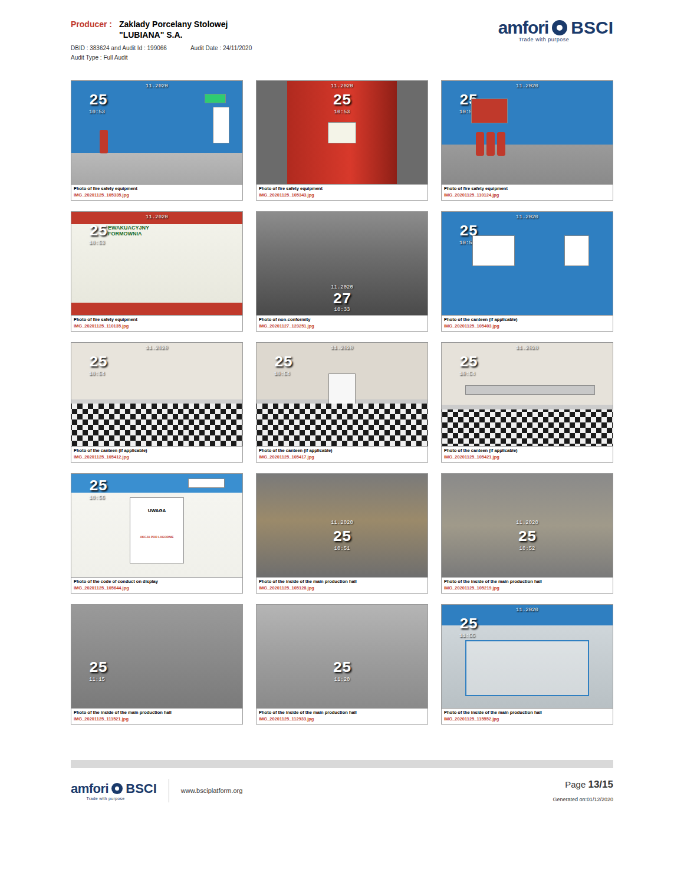Producer : Zaklady Porcelany Stolowej
"LUBIANA" S.A.
DBID : 383624 and Audit Id : 199066 Audit Date : 24/11/2020
Audit Type : Full Audit
amfori BSCI
Trade with purpose
11.2020 25 10:53
Photo of fire safety equipment IMG_20201125_105335.jpg
11.2020 25 10:53
Photo of fire safety equipment IMG_20201125_105343.jpg
11.2020 25 10:53
Photo of fire safety equipment IMG_20201125_110124.jpg
11.2020 25 10:53 EWAKUACYJNY FORMOWNIA
Photo of fire safety equipment IMG_20201125_110135.jpg
11.2020 27 10:33
Photo of non-conformity IMG_20201127_123251.jpg
11.2020 25 10:53
Photo of the canteen (if applicable) IMG_20201125_105403.jpg
11.2020 25 10:54
Photo of the canteen (if applicable) IMG_20201125_105412.jpg
11.2020 25 10:54
Photo of the canteen (if applicable) IMG_20201125_105417.jpg
11.2020 25 10:54
Photo of the canteen (if applicable) IMG_20201125_105421.jpg
25 10:56 UWAGA AKCJA POD LAGODNIE
Photo of the code of conduct on display IMG_20201125_105644.jpg
11.2020 25 10:51
Photo of the inside of the main production hall IMG_20201125_105128.jpg
11.2020 25 10:52
Photo of the inside of the main production hall IMG_20201125_105219.jpg
25 11:15
Photo of the inside of the main production hall IMG_20201125_111521.jpg
25 11:20
Photo of the inside of the main production hall IMG_20201125_112933.jpg
11.2020 25 11:55
Photo of the inside of the main production hall IMG_20201125_115552.jpg
amfori BSCI
Trade with purpose
www.bsciplatform.org
Page 13/15
Generated on:01/12/2020